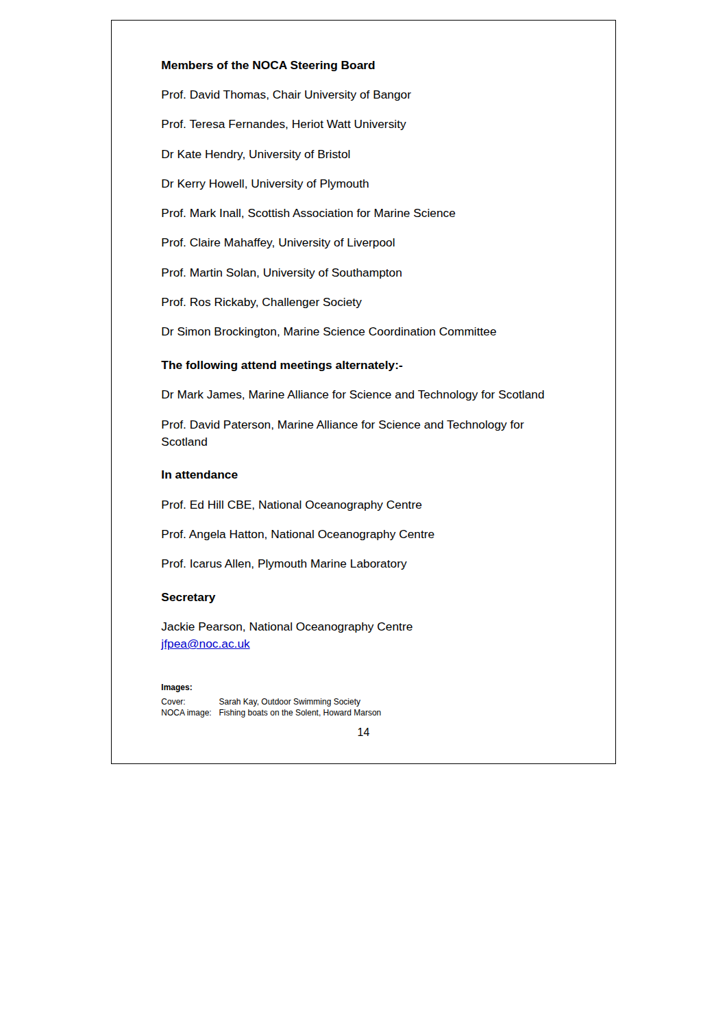Members of the NOCA Steering Board
Prof. David Thomas, Chair University of Bangor
Prof. Teresa Fernandes, Heriot Watt University
Dr Kate Hendry, University of Bristol
Dr Kerry Howell, University of Plymouth
Prof. Mark Inall, Scottish Association for Marine Science
Prof. Claire Mahaffey, University of Liverpool
Prof. Martin Solan, University of Southampton
Prof. Ros Rickaby, Challenger Society
Dr Simon Brockington, Marine Science Coordination Committee
The following attend meetings alternately:-
Dr Mark James, Marine Alliance for Science and Technology for Scotland
Prof. David Paterson, Marine Alliance for Science and Technology for Scotland
In attendance
Prof. Ed Hill CBE, National Oceanography Centre
Prof. Angela Hatton, National Oceanography Centre
Prof. Icarus Allen, Plymouth Marine Laboratory
Secretary
Jackie Pearson, National Oceanography Centre
jfpea@noc.ac.uk
Images:
| Cover: | Sarah Kay, Outdoor Swimming Society |
| NOCA image: | Fishing boats on the Solent, Howard Marson |
14